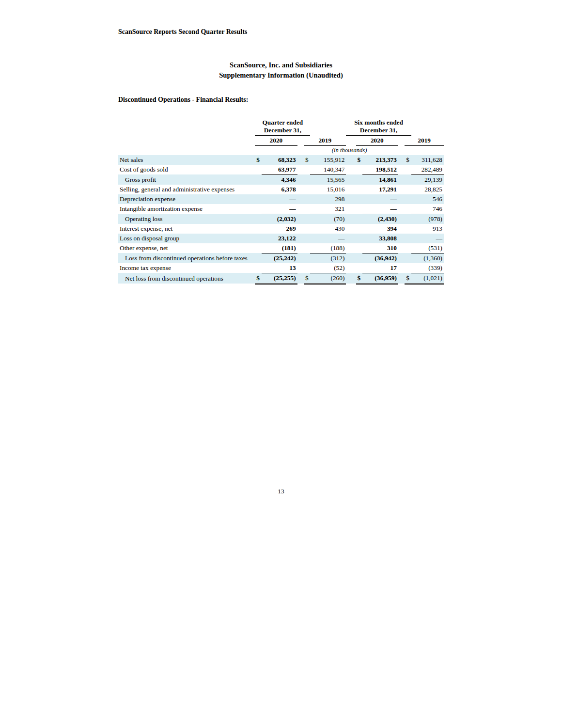ScanSource Reports Second Quarter Results
ScanSource, Inc. and Subsidiaries
Supplementary Information (Unaudited)
Discontinued Operations - Financial Results:
| | Quarter ended December 31, | | Six months ended December 31, |
| | 2020 | | 2019 | | 2020 | | 2019 |
| | (in thousands) |
| Net sales | $ | 68,323 | | $ | 155,912 | | $ | 213,373 | | $ | 311,628 |
| Cost of goods sold | | 63,977 | | | 140,347 | | | 198,512 | | | 282,489 |
| Gross profit | | 4,346 | | | 15,565 | | | 14,861 | | | 29,139 |
| Selling, general and administrative expenses | | 6,378 | | | 15,016 | | | 17,291 | | | 28,825 |
| Depreciation expense | | — | | | 298 | | | — | | | 546 |
| Intangible amortization expense | | — | | | 321 | | | — | | | 746 |
| Operating loss | | (2,032) | | | (70) | | | (2,430) | | | (978) |
| Interest expense, net | | 269 | | | 430 | | | 394 | | | 913 |
| Loss on disposal group | | 23,122 | | | — | | | 33,808 | | | — |
| Other expense, net | | (181) | | | (188) | | | 310 | | | (531) |
| Loss from discontinued operations before taxes | | (25,242) | | | (312) | | | (36,942) | | | (1,360) |
| Income tax expense | | 13 | | | (52) | | | 17 | | | (339) |
| Net loss from discontinued operations | $ | (25,255) | | $ | (260) | | $ | (36,959) | | $ | (1,021) |
13